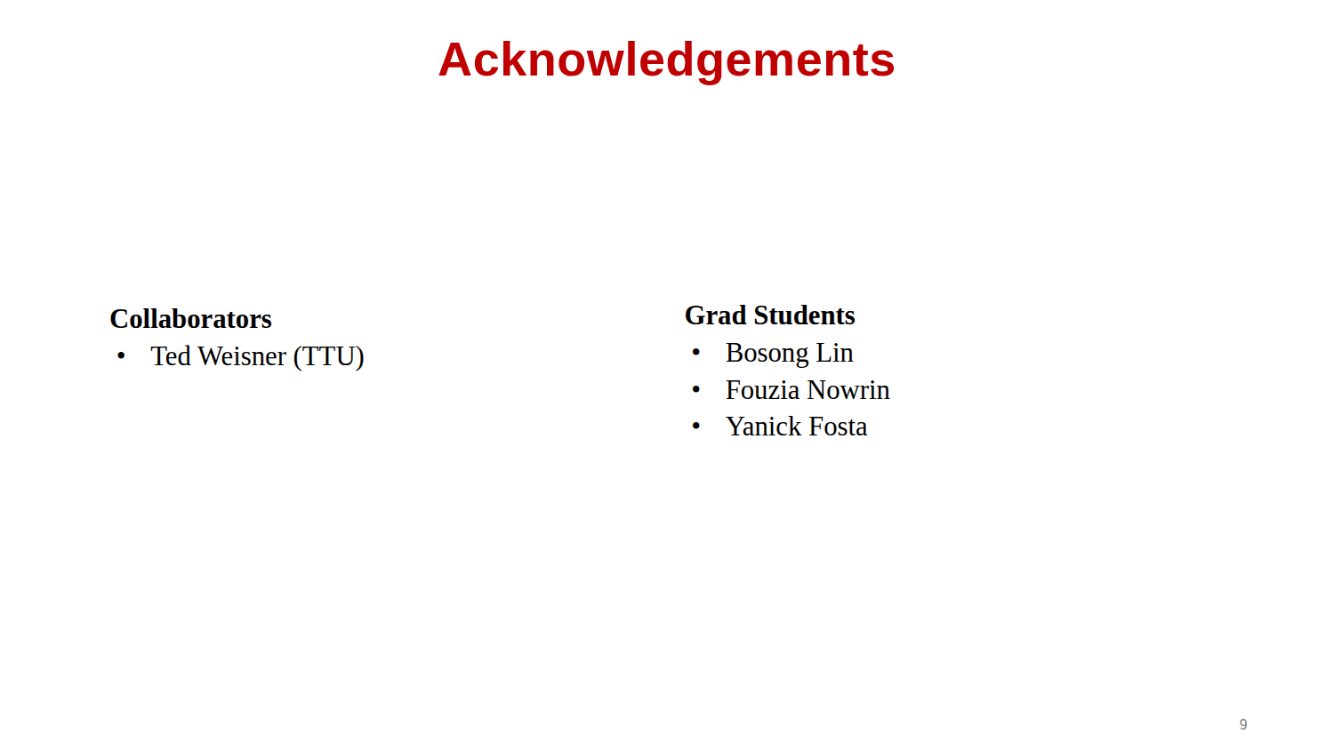Acknowledgements
Collaborators
Ted Weisner (TTU)
Grad Students
Bosong Lin
Fouzia Nowrin
Yanick Fosta
9